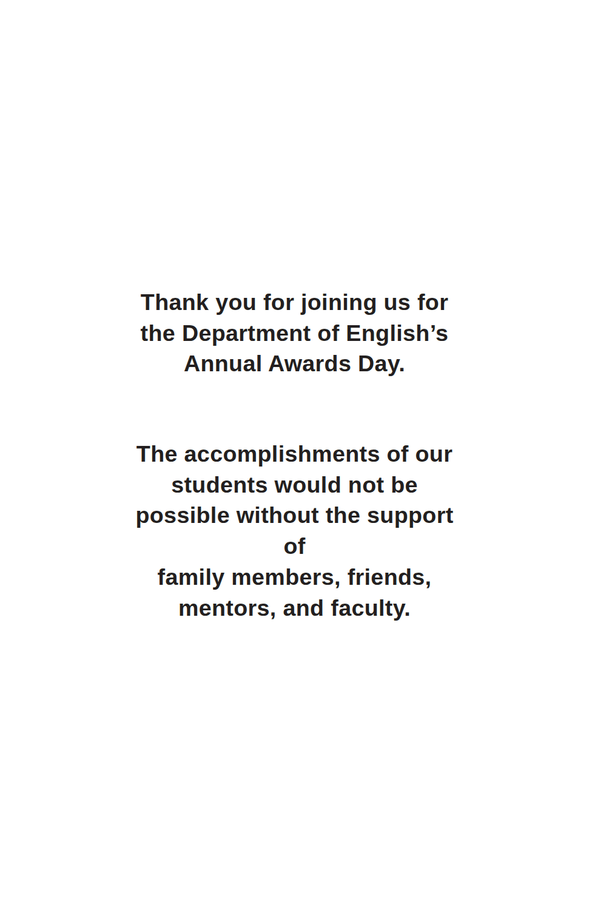Thank you for joining us for the Department of English’s Annual Awards Day.
The accomplishments of our students would not be possible without the support of
family members, friends, mentors, and faculty.